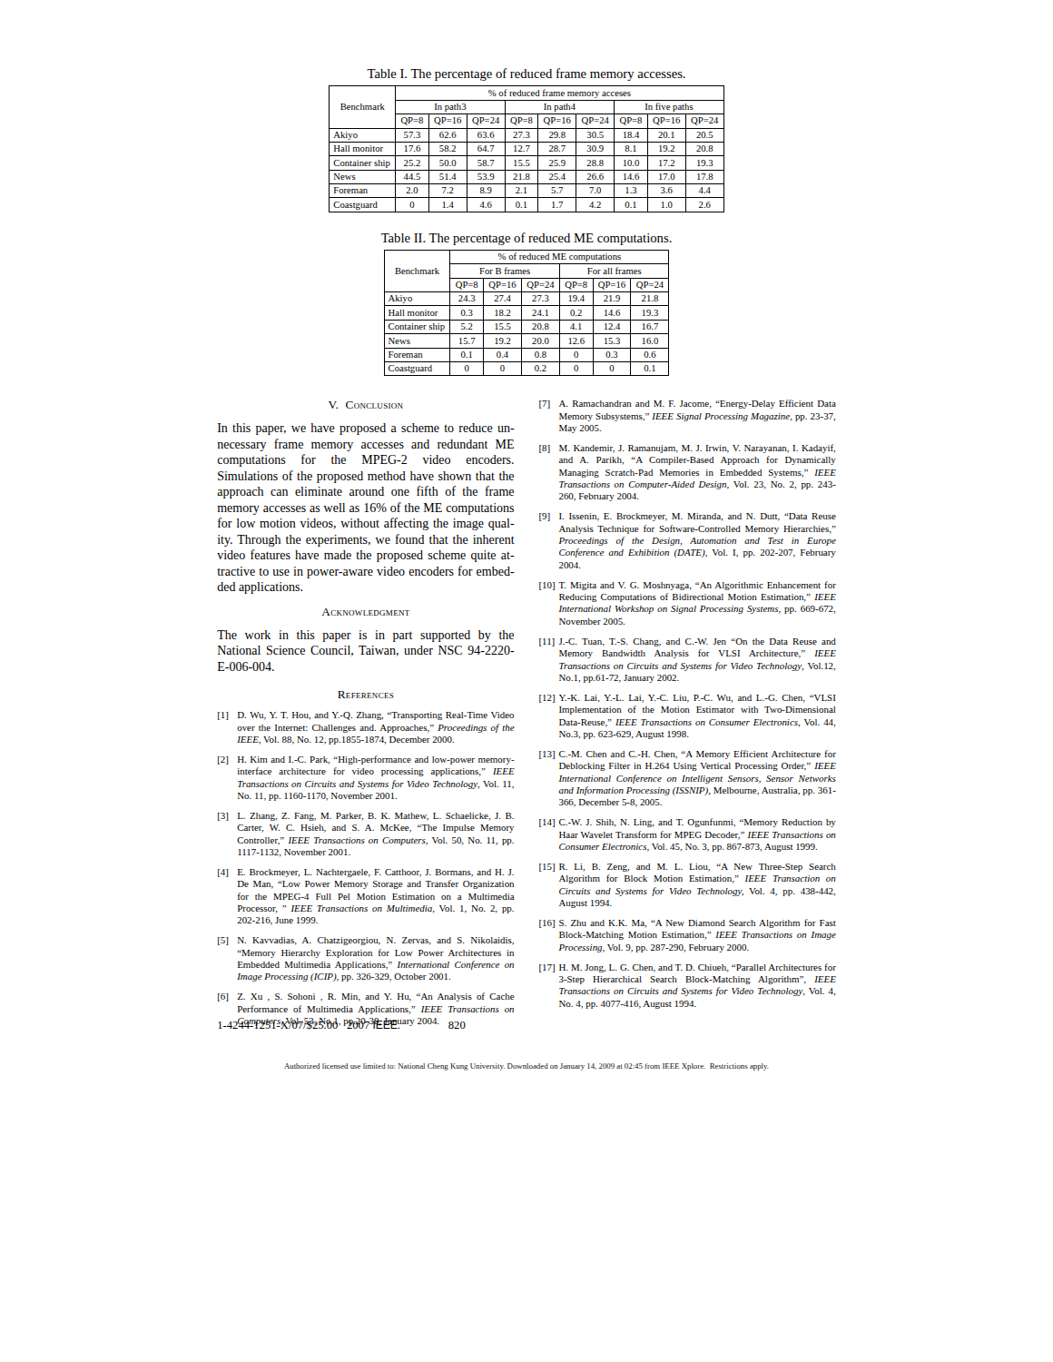Table I. The percentage of reduced frame memory accesses.
| Benchmark | % of reduced frame memory acceses |
| In path3 | In path4 | In five paths |
| QP=8 | QP=16 | QP=24 | QP=8 | QP=16 | QP=24 | QP=8 | QP=16 | QP=24 |
| Akiyo | 57.3 | 62.6 | 63.6 | 27.3 | 29.8 | 30.5 | 18.4 | 20.1 | 20.5 |
| Hall monitor | 17.6 | 58.2 | 64.7 | 12.7 | 28.7 | 30.9 | 8.1 | 19.2 | 20.8 |
| Container ship | 25.2 | 50.0 | 58.7 | 15.5 | 25.9 | 28.8 | 10.0 | 17.2 | 19.3 |
| News | 44.5 | 51.4 | 53.9 | 21.8 | 25.4 | 26.6 | 14.6 | 17.0 | 17.8 |
| Foreman | 2.0 | 7.2 | 8.9 | 2.1 | 5.7 | 7.0 | 1.3 | 3.6 | 4.4 |
| Coastguard | 0 | 1.4 | 4.6 | 0.1 | 1.7 | 4.2 | 0.1 | 1.0 | 2.6 |
Table II. The percentage of reduced ME computations.
| Benchmark | % of reduced ME computations |
| For B frames | For all frames |
| QP=8 | QP=16 | QP=24 | QP=8 | QP=16 | QP=24 |
| Akiyo | 24.3 | 27.4 | 27.3 | 19.4 | 21.9 | 21.8 |
| Hall monitor | 0.3 | 18.2 | 24.1 | 0.2 | 14.6 | 19.3 |
| Container ship | 5.2 | 15.5 | 20.8 | 4.1 | 12.4 | 16.7 |
| News | 15.7 | 19.2 | 20.0 | 12.6 | 15.3 | 16.0 |
| Foreman | 0.1 | 0.4 | 0.8 | 0 | 0.3 | 0.6 |
| Coastguard | 0 | 0 | 0.2 | 0 | 0 | 0.1 |
V. Conclusion
In this paper, we have proposed a scheme to reduce unnecessary frame memory accesses and redundant ME computations for the MPEG-2 video encoders. Simulations of the proposed method have shown that the approach can eliminate around one fifth of the frame memory accesses as well as 16% of the ME computations for low motion videos, without affecting the image quality. Through the experiments, we found that the inherent video features have made the proposed scheme quite attractive to use in power-aware video encoders for embedded applications.
Acknowledgment
The work in this paper is in part supported by the National Science Council, Taiwan, under NSC 94-2220-E-006-004.
References
[1] D. Wu, Y. T. Hou, and Y.-Q. Zhang, “Transporting Real-Time Video over the Internet: Challenges and. Approaches,” Proceedings of the IEEE, Vol. 88, No. 12, pp.1855-1874, December 2000.
[2] H. Kim and I.-C. Park, “High-performance and low-power memory-interface architecture for video processing applications,” IEEE Transactions on Circuits and Systems for Video Technology, Vol. 11, No. 11, pp. 1160-1170, November 2001.
[3] L. Zhang, Z. Fang, M. Parker, B. K. Mathew, L. Schaelicke, J. B. Carter, W. C. Hsieh, and S. A. McKee, “The Impulse Memory Controller,” IEEE Transactions on Computers, Vol. 50, No. 11, pp. 1117-1132, November 2001.
[4] E. Brockmeyer, L. Nachtergaele, F. Catthoor, J. Bormans, and H. J. De Man, “Low Power Memory Storage and Transfer Organization for the MPEG-4 Full Pel Motion Estimation on a Multimedia Processor, ” IEEE Transactions on Multimedia, Vol. 1, No. 2, pp. 202-216, June 1999.
[5] N. Kavvadias, A. Chatzigeorgiou, N. Zervas, and S. Nikolaidis, “Memory Hierarchy Exploration for Low Power Architectures in Embedded Multimedia Applications,” International Conference on Image Processing (ICIP), pp. 326-329, October 2001.
[6] Z. Xu , S. Sohoni , R. Min, and Y. Hu, “An Analysis of Cache Performance of Multimedia Applications,” IEEE Transactions on Computers, Vol. 53, No.1, pp.20-38, January 2004.
[7] A. Ramachandran and M. F. Jacome, “Energy-Delay Efficient Data Memory Subsystems,” IEEE Signal Processing Magazine, pp. 23-37, May 2005.
[8] M. Kandemir, J. Ramanujam, M. J. Irwin, V. Narayanan, I. Kadayif, and A. Parikh, “A Compiler-Based Approach for Dynamically Managing Scratch-Pad Memories in Embedded Systems,” IEEE Transactions on Computer-Aided Design, Vol. 23, No. 2, pp. 243-260, February 2004.
[9] I. Issenin, E. Brockmeyer, M. Miranda, and N. Dutt, “Data Reuse Analysis Technique for Software-Controlled Memory Hierarchies,” Proceedings of the Design, Automation and Test in Europe Conference and Exhibition (DATE), Vol. I, pp. 202-207, February 2004.
[10] T. Migita and V. G. Moshnyaga, “An Algorithmic Enhancement for Reducing Computations of Bidirectional Motion Estimation,” IEEE International Workshop on Signal Processing Systems, pp. 669-672, November 2005.
[11] J.-C. Tuan, T.-S. Chang, and C.-W. Jen “On the Data Reuse and Memory Bandwidth Analysis for VLSI Architecture,” IEEE Transactions on Circuits and Systems for Video Technology, Vol.12, No.1, pp.61-72, January 2002.
[12] Y.-K. Lai, Y.-L. Lai, Y.-C. Liu, P.-C. Wu, and L.-G. Chen, “VLSI Implementation of the Motion Estimator with Two-Dimensional Data-Reuse,” IEEE Transactions on Consumer Electronics, Vol. 44, No.3, pp. 623-629, August 1998.
[13] C.-M. Chen and C.-H. Chen, “A Memory Efficient Architecture for Deblocking Filter in H.264 Using Vertical Processing Order,” IEEE International Conference on Intelligent Sensors, Sensor Networks and Information Processing (ISSNIP), Melbourne, Australia, pp. 361-366, December 5-8, 2005.
[14] C.-W. J. Shih, N. Ling, and T. Ogunfunmi, “Memory Reduction by Haar Wavelet Transform for MPEG Decoder,” IEEE Transactions on Consumer Electronics, Vol. 45, No. 3, pp. 867-873, August 1999.
[15] R. Li, B. Zeng, and M. L. Liou, “A New Three-Step Search Algorithm for Block Motion Estimation,” IEEE Transaction on Circuits and Systems for Video Technology, Vol. 4, pp. 438-442, August 1994.
[16] S. Zhu and K.K. Ma, “A New Diamond Search Algorithm for Fast Block-Matching Motion Estimation,” IEEE Transactions on Image Processing, Vol. 9, pp. 287-290, February 2000.
[17] H. M. Jong, L. G. Chen, and T. D. Chiueh, “Parallel Architectures for 3-Step Hierarchical Search Block-Matching Algorithm”, IEEE Transactions on Circuits and Systems for Video Technology, Vol. 4, No. 4, pp. 4077-416, August 1994.
1-4244-1251-X/07/$25.00 2007 IEEE.
820
Authorized licensed use limited to: National Cheng Kung University. Downloaded on January 14, 2009 at 02:45 from IEEE Xplore. Restrictions apply.